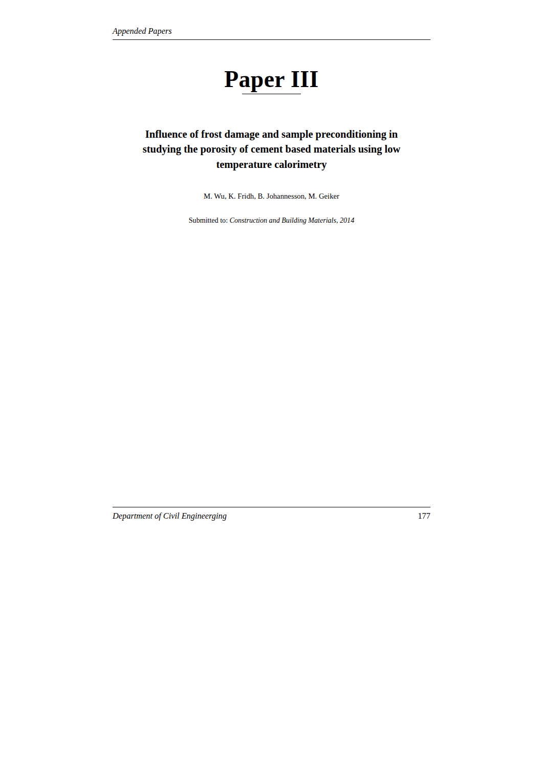Appended Papers
Paper III
Influence of frost damage and sample preconditioning in studying the porosity of cement based materials using low temperature calorimetry
M. Wu, K. Fridh, B. Johannesson, M. Geiker
Submitted to: Construction and Building Materials, 2014
Department of Civil Engineerging 177